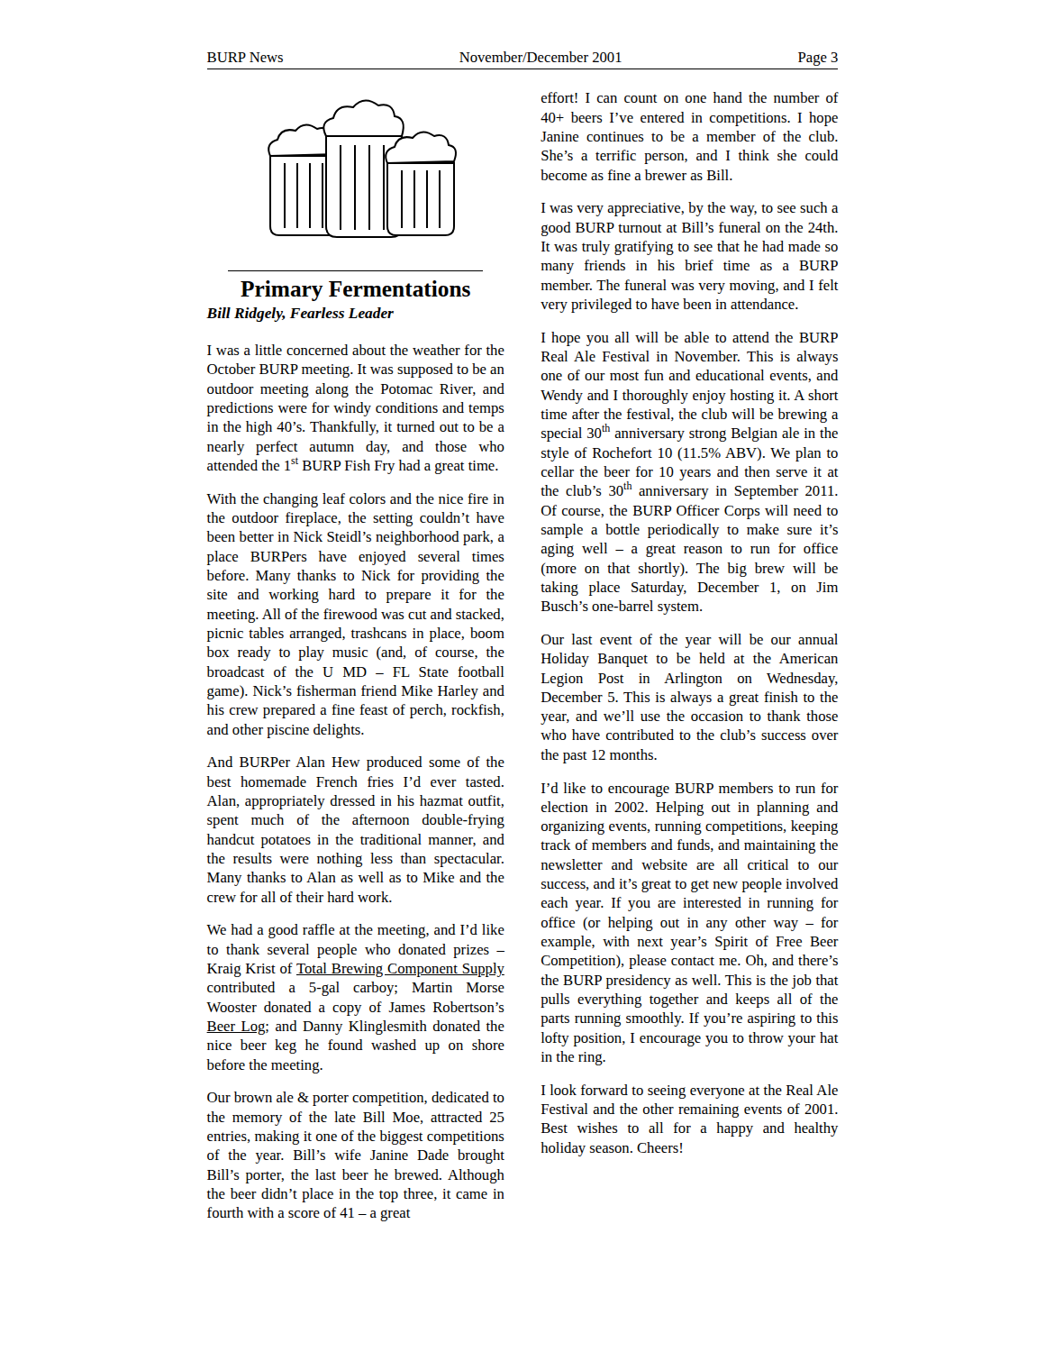BURP News
November/December 2001
Page 3
Primary Fermentations
Bill Ridgely, Fearless Leader
I was a little concerned about the weather for the October BURP meeting. It was supposed to be an outdoor meeting along the Potomac River, and predictions were for windy conditions and temps in the high 40’s. Thankfully, it turned out to be a nearly perfect autumn day, and those who attended the 1st BURP Fish Fry had a great time.
With the changing leaf colors and the nice fire in the outdoor fireplace, the setting couldn’t have been better in Nick Steidl’s neighborhood park, a place BURPers have enjoyed several times before. Many thanks to Nick for providing the site and working hard to prepare it for the meeting. All of the firewood was cut and stacked, picnic tables arranged, trashcans in place, boom box ready to play music (and, of course, the broadcast of the U MD – FL State football game). Nick’s fisherman friend Mike Harley and his crew prepared a fine feast of perch, rockfish, and other piscine delights.
And BURPer Alan Hew produced some of the best homemade French fries I’d ever tasted. Alan, appropriately dressed in his hazmat outfit, spent much of the afternoon double-frying handcut potatoes in the traditional manner, and the results were nothing less than spectacular. Many thanks to Alan as well as to Mike and the crew for all of their hard work.
We had a good raffle at the meeting, and I’d like to thank several people who donated prizes – Kraig Krist of Total Brewing Component Supply contributed a 5-gal carboy; Martin Morse Wooster donated a copy of James Robertson’s Beer Log; and Danny Klinglesmith donated the nice beer keg he found washed up on shore before the meeting.
Our brown ale & porter competition, dedicated to the memory of the late Bill Moe, attracted 25 entries, making it one of the biggest competitions of the year. Bill’s wife Janine Dade brought Bill’s porter, the last beer he brewed. Although the beer didn’t place in the top three, it came in fourth with a score of 41 – a great
effort! I can count on one hand the number of 40+ beers I’ve entered in competitions. I hope Janine continues to be a member of the club. She’s a terrific person, and I think she could become as fine a brewer as Bill.
I was very appreciative, by the way, to see such a good BURP turnout at Bill’s funeral on the 24th. It was truly gratifying to see that he had made so many friends in his brief time as a BURP member. The funeral was very moving, and I felt very privileged to have been in attendance.
I hope you all will be able to attend the BURP Real Ale Festival in November. This is always one of our most fun and educational events, and Wendy and I thoroughly enjoy hosting it. A short time after the festival, the club will be brewing a special 30th anniversary strong Belgian ale in the style of Rochefort 10 (11.5% ABV). We plan to cellar the beer for 10 years and then serve it at the club’s 30th anniversary in September 2011. Of course, the BURP Officer Corps will need to sample a bottle periodically to make sure it’s aging well – a great reason to run for office (more on that shortly). The big brew will be taking place Saturday, December 1, on Jim Busch’s one-barrel system.
Our last event of the year will be our annual Holiday Banquet to be held at the American Legion Post in Arlington on Wednesday, December 5. This is always a great finish to the year, and we’ll use the occasion to thank those who have contributed to the club’s success over the past 12 months.
I’d like to encourage BURP members to run for election in 2002. Helping out in planning and organizing events, running competitions, keeping track of members and funds, and maintaining the newsletter and website are all critical to our success, and it’s great to get new people involved each year. If you are interested in running for office (or helping out in any other way – for example, with next year’s Spirit of Free Beer Competition), please contact me. Oh, and there’s the BURP presidency as well. This is the job that pulls everything together and keeps all of the parts running smoothly. If you’re aspiring to this lofty position, I encourage you to throw your hat in the ring.
I look forward to seeing everyone at the Real Ale Festival and the other remaining events of 2001. Best wishes to all for a happy and healthy holiday season. Cheers!